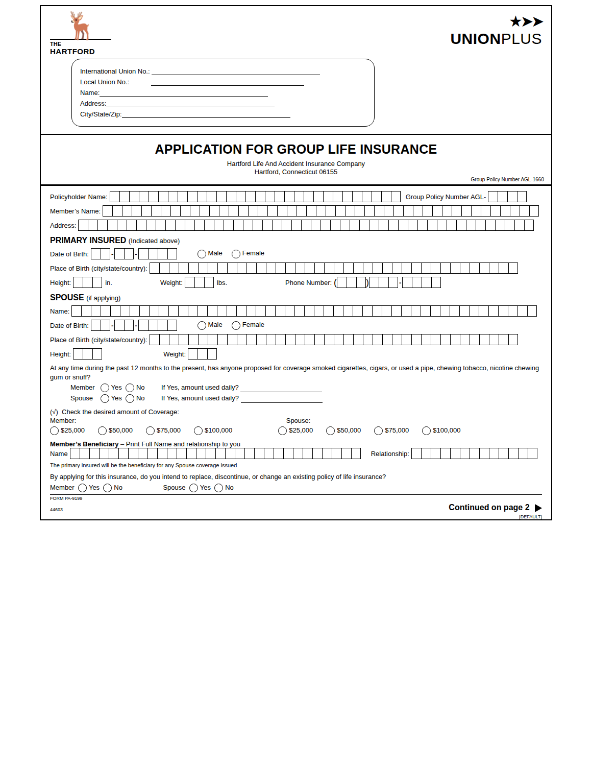🦌
THE
HARTFORD
★➤➤
UNIONPLUS
International Union No.:
Local Union No.:
Name:
Address:
City/State/Zip:
APPLICATION FOR GROUP LIFE INSURANCE
Hartford Life And Accident Insurance Company
Hartford, Connecticut 06155
Group Policy Number AGL-1660
Policyholder Name: Group Policy Number AGL-
Member’s Name:
Address:
PRIMARY INSURED (Indicated above)
Date of Birth: - - Male Female
Place of Birth (city/state/country):
Height: in. Weight: lbs. Phone Number: ( ) -
SPOUSE (if applying)
Name:
Date of Birth: - - Male Female
Place of Birth (city/state/country):
Height: Weight:
At any time during the past 12 months to the present, has anyone proposed for coverage smoked cigarettes, cigars, or used a pipe, chewing tobacco, nicotine chewing gum or snuff?
Member Yes No If Yes, amount used daily?
Spouse Yes No If Yes, amount used daily?
(√) Check the desired amount of Coverage:
Member:
Spouse:
$25,000 $50,000 $75,000 $100,000 $25,000 $50,000 $75,000 $100,000
Member’s Beneficiary – Print Full Name and relationship to you
Name Relationship:
The primary insured will be the beneficiary for any Spouse coverage issued
By applying for this insurance, do you intend to replace, discontinue, or change an existing policy of life insurance?
Member Yes No Spouse Yes No
FORM PA-9199
44603
Continued on page 2
[DEFAULT]